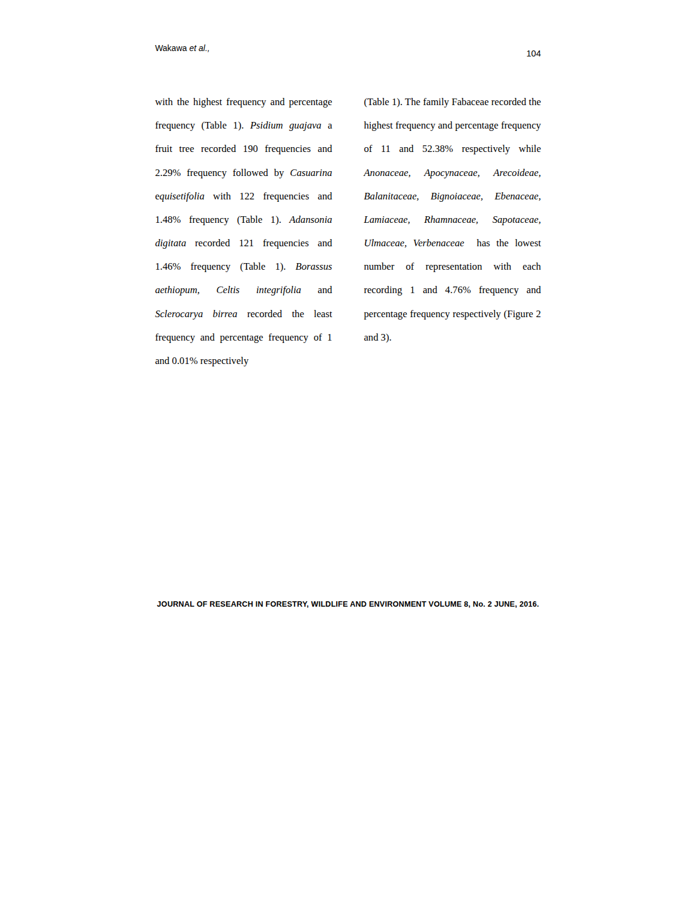Wakawa et al.,
104
with the highest frequency and percentage frequency (Table 1). Psidium guajava a fruit tree recorded 190 frequencies and 2.29% frequency followed by Casuarina equisetifolia with 122 frequencies and 1.48% frequency (Table 1). Adansonia digitata recorded 121 frequencies and 1.46% frequency (Table 1). Borassus aethiopum, Celtis integrifolia and Sclerocarya birrea recorded the least frequency and percentage frequency of 1 and 0.01% respectively
(Table 1). The family Fabaceae recorded the highest frequency and percentage frequency of 11 and 52.38% respectively while Anonaceae, Apocynaceae, Arecoideae, Balanitaceae, Bignoiaceae, Ebenaceae, Lamiaceae, Rhamnaceae, Sapotaceae, Ulmaceae, Verbenaceae has the lowest number of representation with each recording 1 and 4.76% frequency and percentage frequency respectively (Figure 2 and 3).
JOURNAL OF RESEARCH IN FORESTRY, WILDLIFE AND ENVIRONMENT VOLUME 8, No. 2 JUNE, 2016.